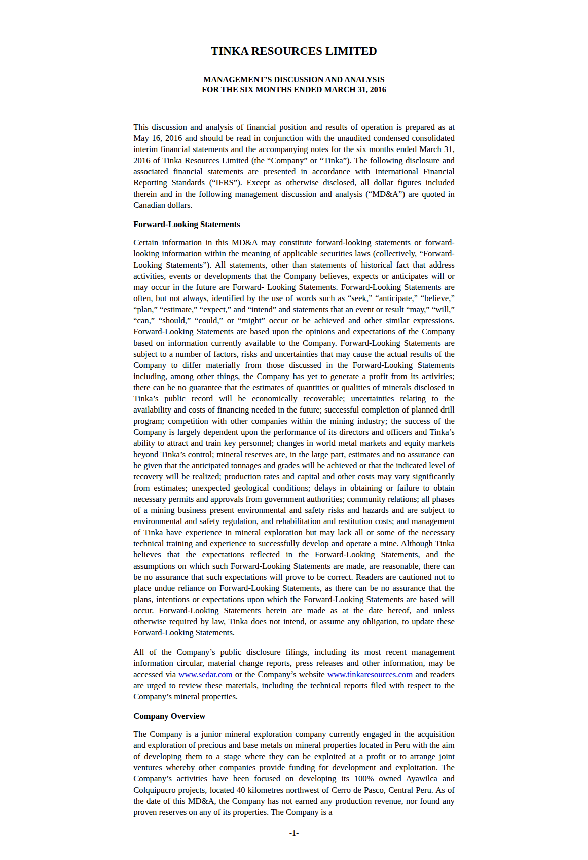TINKA RESOURCES LIMITED
MANAGEMENT’S DISCUSSION AND ANALYSIS
FOR THE SIX MONTHS ENDED MARCH 31, 2016
This discussion and analysis of financial position and results of operation is prepared as at May 16, 2016 and should be read in conjunction with the unaudited condensed consolidated interim financial statements and the accompanying notes for the six months ended March 31, 2016 of Tinka Resources Limited (the “Company” or “Tinka”). The following disclosure and associated financial statements are presented in accordance with International Financial Reporting Standards (“IFRS”). Except as otherwise disclosed, all dollar figures included therein and in the following management discussion and analysis (“MD&A”) are quoted in Canadian dollars.
Forward-Looking Statements
Certain information in this MD&A may constitute forward-looking statements or forward-looking information within the meaning of applicable securities laws (collectively, “Forward-Looking Statements”). All statements, other than statements of historical fact that address activities, events or developments that the Company believes, expects or anticipates will or may occur in the future are Forward- Looking Statements. Forward-Looking Statements are often, but not always, identified by the use of words such as “seek,” “anticipate,” “believe,” “plan,” “estimate,” “expect,” and “intend” and statements that an event or result “may,” “will,” “can,” “should,” “could,” or “might” occur or be achieved and other similar expressions. Forward-Looking Statements are based upon the opinions and expectations of the Company based on information currently available to the Company. Forward-Looking Statements are subject to a number of factors, risks and uncertainties that may cause the actual results of the Company to differ materially from those discussed in the Forward-Looking Statements including, among other things, the Company has yet to generate a profit from its activities; there can be no guarantee that the estimates of quantities or qualities of minerals disclosed in Tinka’s public record will be economically recoverable; uncertainties relating to the availability and costs of financing needed in the future; successful completion of planned drill program; competition with other companies within the mining industry; the success of the Company is largely dependent upon the performance of its directors and officers and Tinka’s ability to attract and train key personnel; changes in world metal markets and equity markets beyond Tinka’s control; mineral reserves are, in the large part, estimates and no assurance can be given that the anticipated tonnages and grades will be achieved or that the indicated level of recovery will be realized; production rates and capital and other costs may vary significantly from estimates; unexpected geological conditions; delays in obtaining or failure to obtain necessary permits and approvals from government authorities; community relations; all phases of a mining business present environmental and safety risks and hazards and are subject to environmental and safety regulation, and rehabilitation and restitution costs; and management of Tinka have experience in mineral exploration but may lack all or some of the necessary technical training and experience to successfully develop and operate a mine. Although Tinka believes that the expectations reflected in the Forward-Looking Statements, and the assumptions on which such Forward-Looking Statements are made, are reasonable, there can be no assurance that such expectations will prove to be correct. Readers are cautioned not to place undue reliance on Forward-Looking Statements, as there can be no assurance that the plans, intentions or expectations upon which the Forward-Looking Statements are based will occur. Forward-Looking Statements herein are made as at the date hereof, and unless otherwise required by law, Tinka does not intend, or assume any obligation, to update these Forward-Looking Statements.
All of the Company’s public disclosure filings, including its most recent management information circular, material change reports, press releases and other information, may be accessed via www.sedar.com or the Company’s website www.tinkaresources.com and readers are urged to review these materials, including the technical reports filed with respect to the Company’s mineral properties.
Company Overview
The Company is a junior mineral exploration company currently engaged in the acquisition and exploration of precious and base metals on mineral properties located in Peru with the aim of developing them to a stage where they can be exploited at a profit or to arrange joint ventures whereby other companies provide funding for development and exploitation. The Company’s activities have been focused on developing its 100% owned Ayawilca and Colquipucro projects, located 40 kilometres northwest of Cerro de Pasco, Central Peru. As of the date of this MD&A, the Company has not earned any production revenue, nor found any proven reserves on any of its properties. The Company is a
-1-